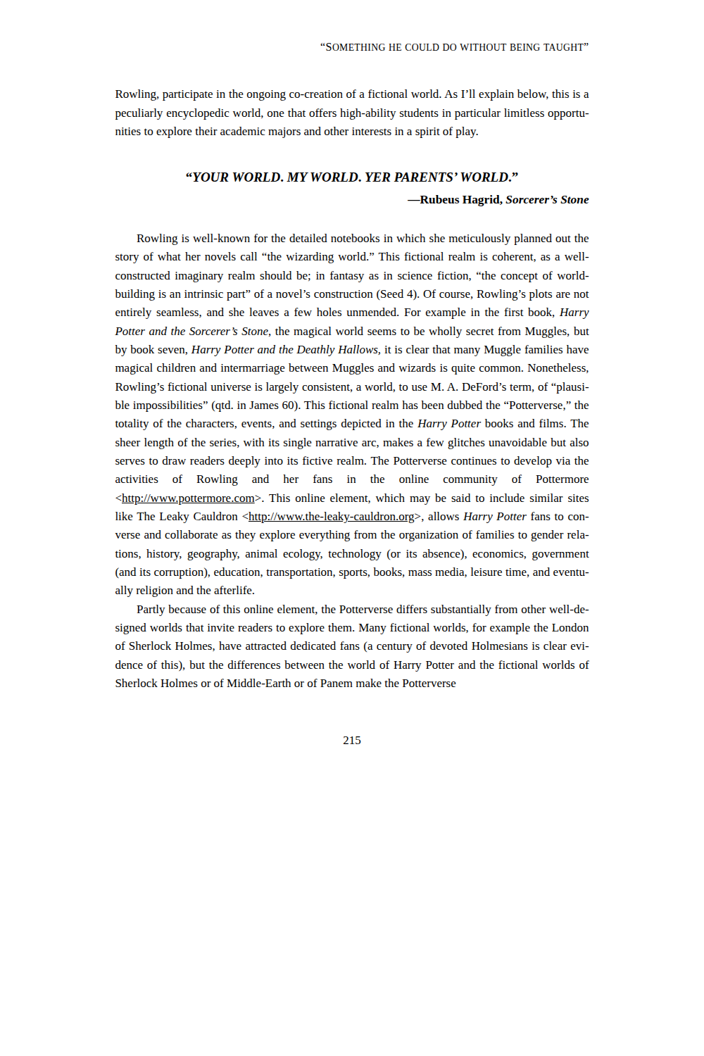“SOMETHING HE COULD DO WITHOUT BEING TAUGHT”
Rowling, participate in the ongoing co-creation of a fictional world. As I’ll explain below, this is a peculiarly encyclopedic world, one that offers high-ability students in particular limitless opportunities to explore their academic majors and other interests in a spirit of play.
“YOUR WORLD. MY WORLD. YER PARENTS’ WORLD.”
—Rubeus Hagrid, Sorcerer’s Stone
Rowling is well-known for the detailed notebooks in which she meticulously planned out the story of what her novels call “the wizarding world.” This fictional realm is coherent, as a well-constructed imaginary realm should be; in fantasy as in science fiction, “the concept of world-building is an intrinsic part” of a novel’s construction (Seed 4). Of course, Rowling’s plots are not entirely seamless, and she leaves a few holes unmended. For example in the first book, Harry Potter and the Sorcerer’s Stone, the magical world seems to be wholly secret from Muggles, but by book seven, Harry Potter and the Deathly Hallows, it is clear that many Muggle families have magical children and intermarriage between Muggles and wizards is quite common. Nonetheless, Rowling’s fictional universe is largely consistent, a world, to use M. A. DeFord’s term, of “plausible impossibilities” (qtd. in James 60). This fictional realm has been dubbed the “Potterverse,” the totality of the characters, events, and settings depicted in the Harry Potter books and films. The sheer length of the series, with its single narrative arc, makes a few glitches unavoidable but also serves to draw readers deeply into its fictive realm. The Potterverse continues to develop via the activities of Rowling and her fans in the online community of Pottermore <http://www.pottermore.com>. This online element, which may be said to include similar sites like The Leaky Cauldron <http://www.the-leaky-cauldron.org>, allows Harry Potter fans to converse and collaborate as they explore everything from the organization of families to gender relations, history, geography, animal ecology, technology (or its absence), economics, government (and its corruption), education, transportation, sports, books, mass media, leisure time, and eventually religion and the afterlife.
Partly because of this online element, the Potterverse differs substantially from other well-designed worlds that invite readers to explore them. Many fictional worlds, for example the London of Sherlock Holmes, have attracted dedicated fans (a century of devoted Holmesians is clear evidence of this), but the differences between the world of Harry Potter and the fictional worlds of Sherlock Holmes or of Middle-Earth or of Panem make the Potterverse
215